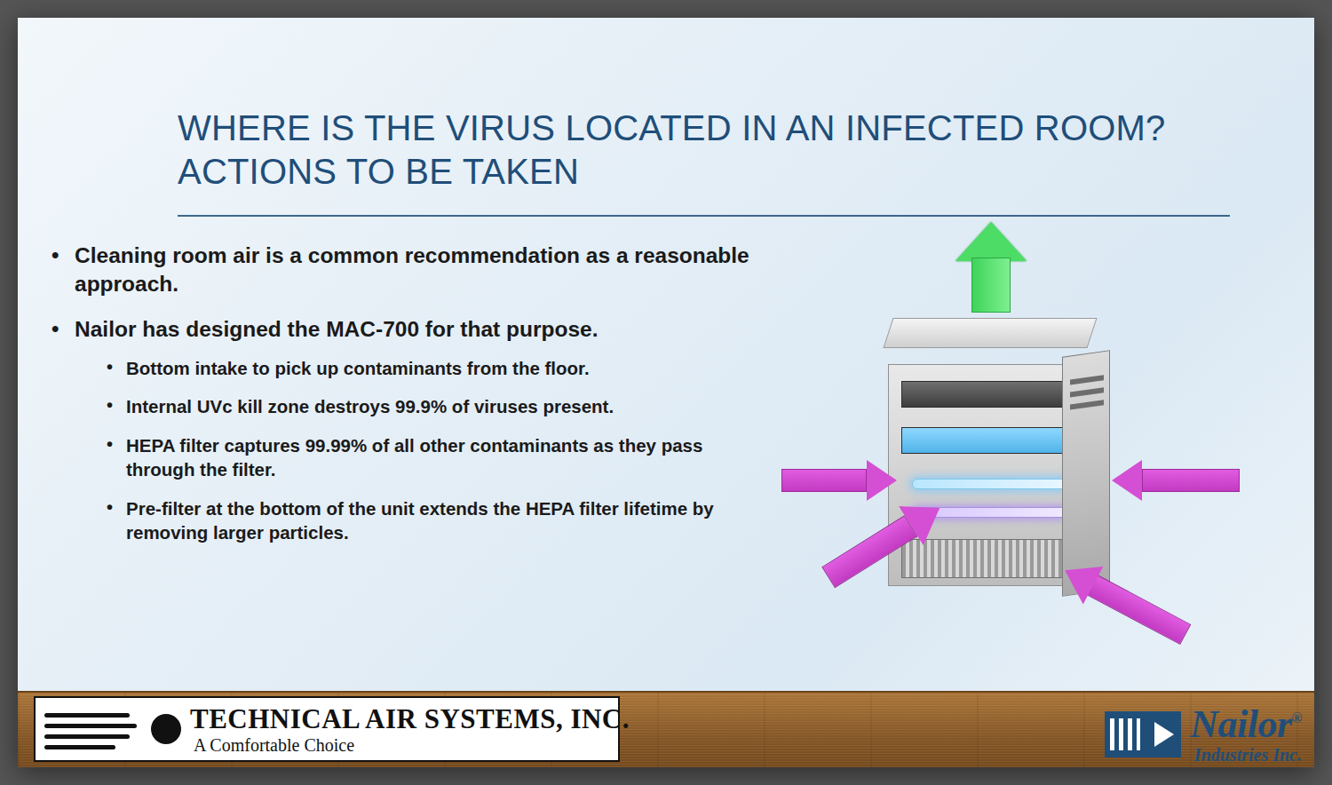WHERE IS THE VIRUS LOCATED IN AN INFECTED ROOM?
ACTIONS TO BE TAKEN
Cleaning room air is a common recommendation as a reasonable approach.
Nailor has designed the MAC-700 for that purpose.
Bottom intake to pick up contaminants from the floor.
Internal UVc kill zone destroys 99.9% of viruses present.
HEPA filter captures 99.99% of all other contaminants as they pass through the filter.
Pre-filter at the bottom of the unit extends the HEPA filter lifetime by removing larger particles.
TECHNICAL AIR SYSTEMS, INC.
A Comfortable Choice
Nailor®
Industries Inc.